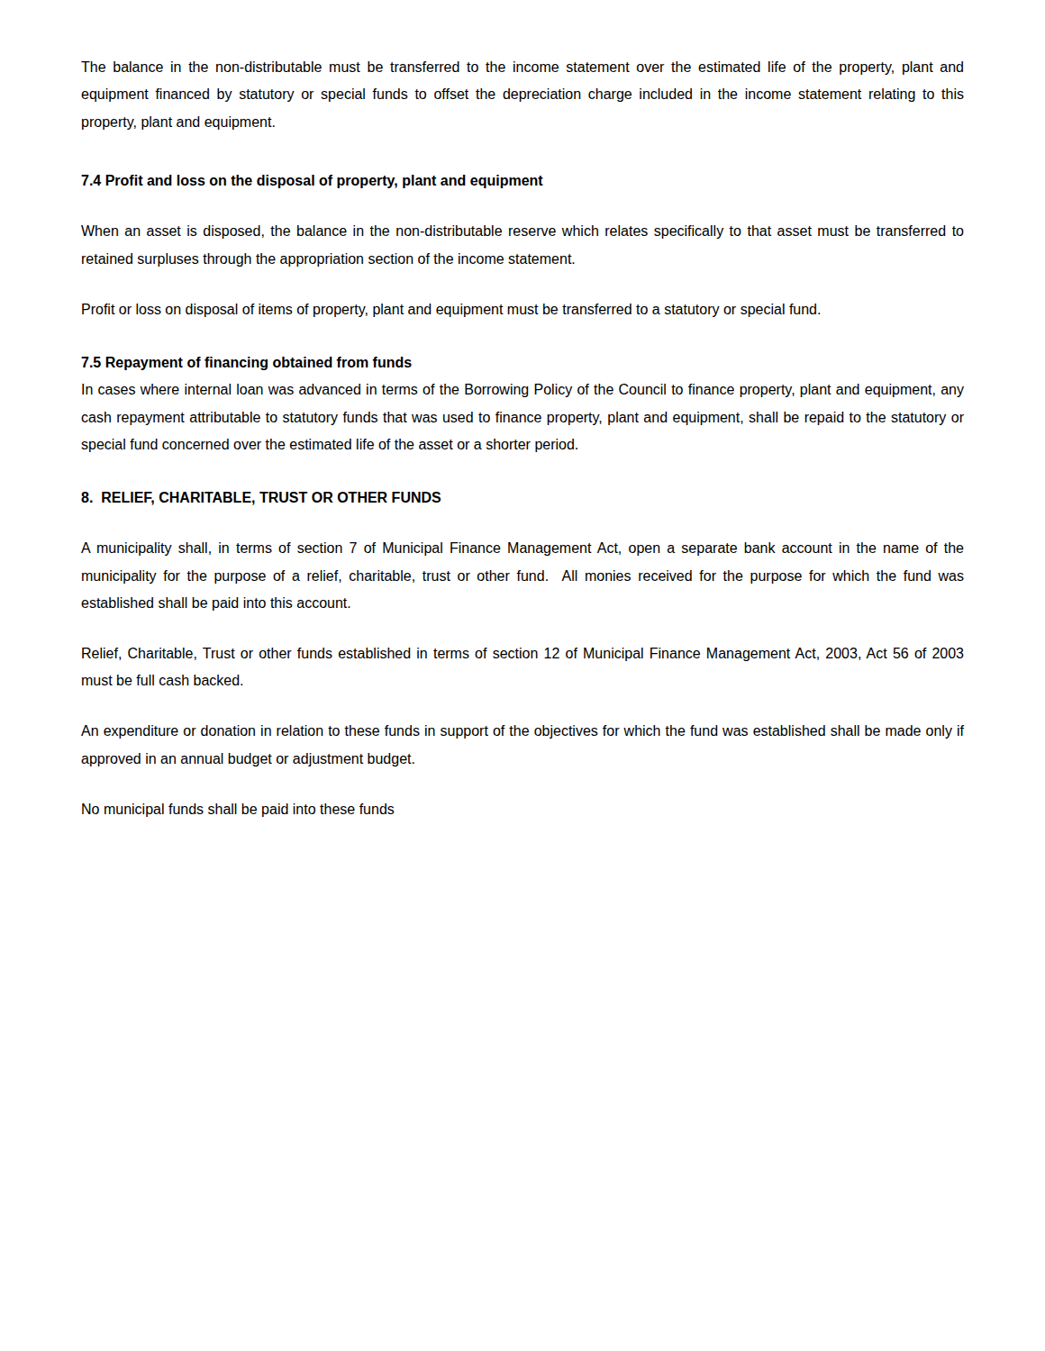The balance in the non-distributable must be transferred to the income statement over the estimated life of the property, plant and equipment financed by statutory or special funds to offset the depreciation charge included in the income statement relating to this property, plant and equipment.
7.4 Profit and loss on the disposal of property, plant and equipment
When an asset is disposed, the balance in the non-distributable reserve which relates specifically to that asset must be transferred to retained surpluses through the appropriation section of the income statement.
Profit or loss on disposal of items of property, plant and equipment must be transferred to a statutory or special fund.
7.5 Repayment of financing obtained from funds
In cases where internal loan was advanced in terms of the Borrowing Policy of the Council to finance property, plant and equipment, any cash repayment attributable to statutory funds that was used to finance property, plant and equipment, shall be repaid to the statutory or special fund concerned over the estimated life of the asset or a shorter period.
8. RELIEF, CHARITABLE, TRUST OR OTHER FUNDS
A municipality shall, in terms of section 7 of Municipal Finance Management Act, open a separate bank account in the name of the municipality for the purpose of a relief, charitable, trust or other fund. All monies received for the purpose for which the fund was established shall be paid into this account.
Relief, Charitable, Trust or other funds established in terms of section 12 of Municipal Finance Management Act, 2003, Act 56 of 2003 must be full cash backed.
An expenditure or donation in relation to these funds in support of the objectives for which the fund was established shall be made only if approved in an annual budget or adjustment budget.
No municipal funds shall be paid into these funds